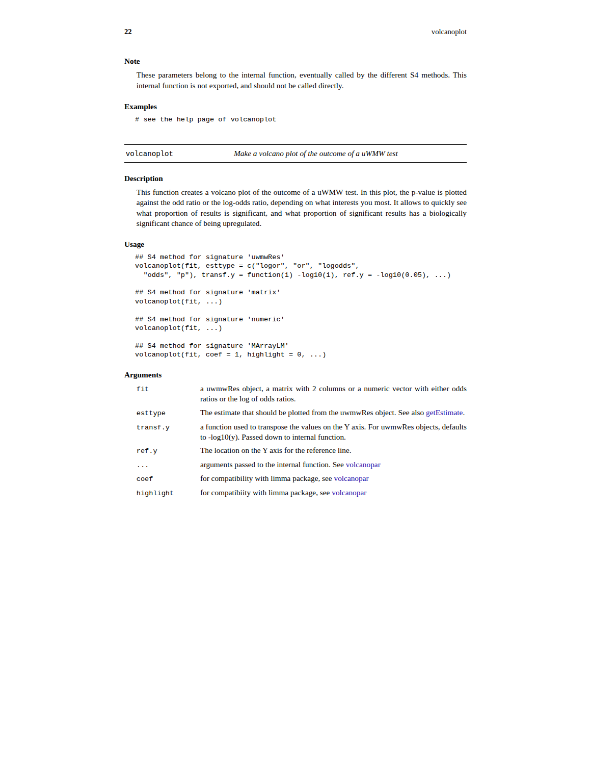22 volcanoplot
Note
These parameters belong to the internal function, eventually called by the different S4 methods. This internal function is not exported, and should not be called directly.
Examples
# see the help page of volcanoplot
volcanoplot
Make a volcano plot of the outcome of a uWMW test
Description
This function creates a volcano plot of the outcome of a uWMW test. In this plot, the p-value is plotted against the odd ratio or the log-odds ratio, depending on what interests you most. It allows to quickly see what proportion of results is significant, and what proportion of significant results has a biologically significant chance of being upregulated.
Usage
## S4 method for signature 'uwmwRes'
volcanoplot(fit, esttype = c("logor", "or", "logodds",
  "odds", "p"), transf.y = function(i) -log10(i), ref.y = -log10(0.05), ...)

## S4 method for signature 'matrix'
volcanoplot(fit, ...)

## S4 method for signature 'numeric'
volcanoplot(fit, ...)

## S4 method for signature 'MArrayLM'
volcanoplot(fit, coef = 1, highlight = 0, ...)
Arguments
fit
a uwmwRes object, a matrix with 2 columns or a numeric vector with either odds ratios or the log of odds ratios.
esttype
The estimate that should be plotted from the uwmwRes object. See also getEstimate.
transf.y
a function used to transpose the values on the Y axis. For uwmwRes objects, defaults to -log10(y). Passed down to internal function.
ref.y
The location on the Y axis for the reference line.
...
arguments passed to the internal function. See volcanopar
coef
for compatibility with limma package, see volcanopar
highlight
for compatibiity with limma package, see volcanopar